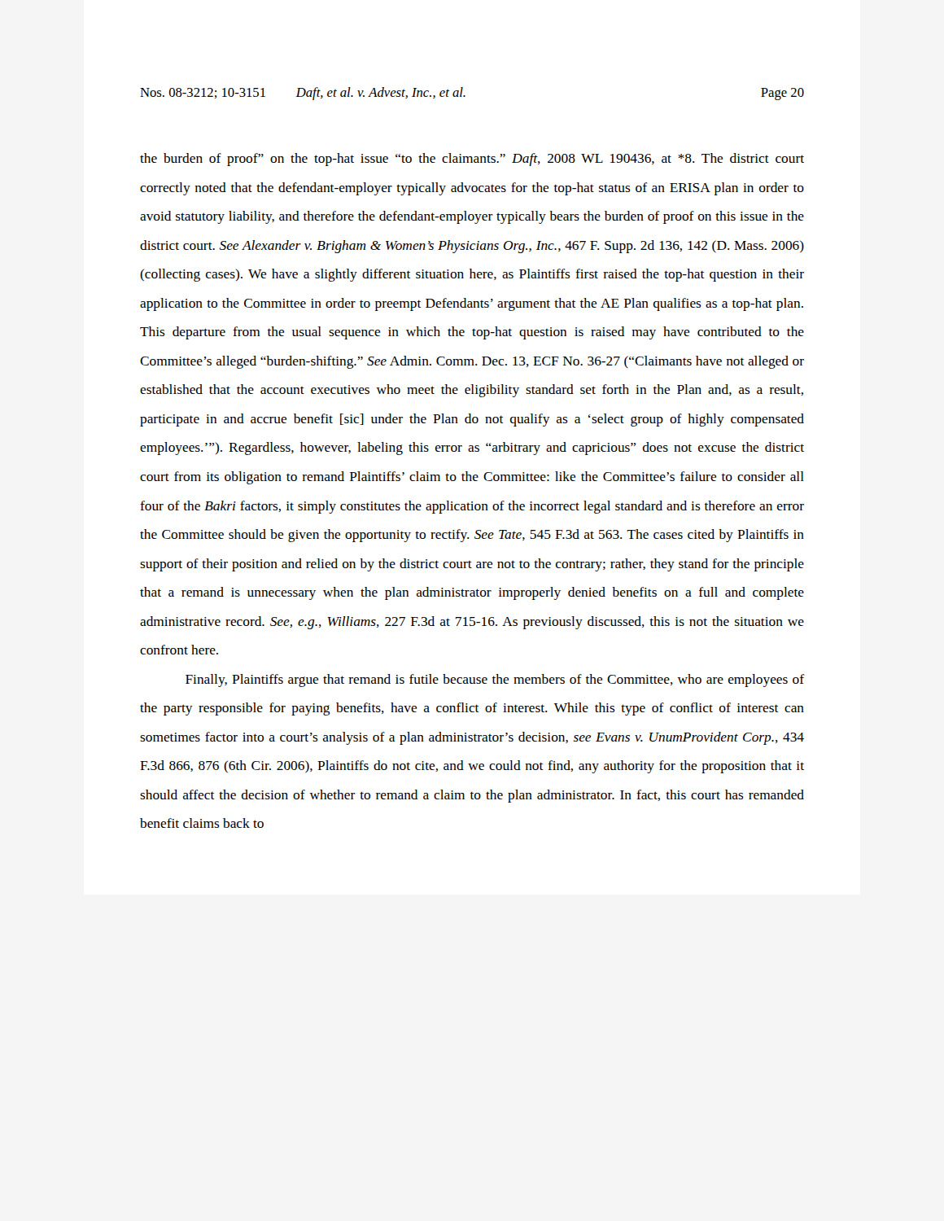Nos. 08-3212; 10-3151 Daft, et al. v. Advest, Inc., et al. Page 20
the burden of proof” on the top-hat issue “to the claimants.” Daft, 2008 WL 190436, at *8. The district court correctly noted that the defendant-employer typically advocates for the top-hat status of an ERISA plan in order to avoid statutory liability, and therefore the defendant-employer typically bears the burden of proof on this issue in the district court. See Alexander v. Brigham & Women’s Physicians Org., Inc., 467 F. Supp. 2d 136, 142 (D. Mass. 2006) (collecting cases). We have a slightly different situation here, as Plaintiffs first raised the top-hat question in their application to the Committee in order to preempt Defendants’ argument that the AE Plan qualifies as a top-hat plan. This departure from the usual sequence in which the top-hat question is raised may have contributed to the Committee’s alleged “burden-shifting.” See Admin. Comm. Dec. 13, ECF No. 36-27 (“Claimants have not alleged or established that the account executives who meet the eligibility standard set forth in the Plan and, as a result, participate in and accrue benefit [sic] under the Plan do not qualify as a ‘select group of highly compensated employees.’”). Regardless, however, labeling this error as “arbitrary and capricious” does not excuse the district court from its obligation to remand Plaintiffs’ claim to the Committee: like the Committee’s failure to consider all four of the Bakri factors, it simply constitutes the application of the incorrect legal standard and is therefore an error the Committee should be given the opportunity to rectify. See Tate, 545 F.3d at 563. The cases cited by Plaintiffs in support of their position and relied on by the district court are not to the contrary; rather, they stand for the principle that a remand is unnecessary when the plan administrator improperly denied benefits on a full and complete administrative record. See, e.g., Williams, 227 F.3d at 715-16. As previously discussed, this is not the situation we confront here.
Finally, Plaintiffs argue that remand is futile because the members of the Committee, who are employees of the party responsible for paying benefits, have a conflict of interest. While this type of conflict of interest can sometimes factor into a court’s analysis of a plan administrator’s decision, see Evans v. UnumProvident Corp., 434 F.3d 866, 876 (6th Cir. 2006), Plaintiffs do not cite, and we could not find, any authority for the proposition that it should affect the decision of whether to remand a claim to the plan administrator. In fact, this court has remanded benefit claims back to